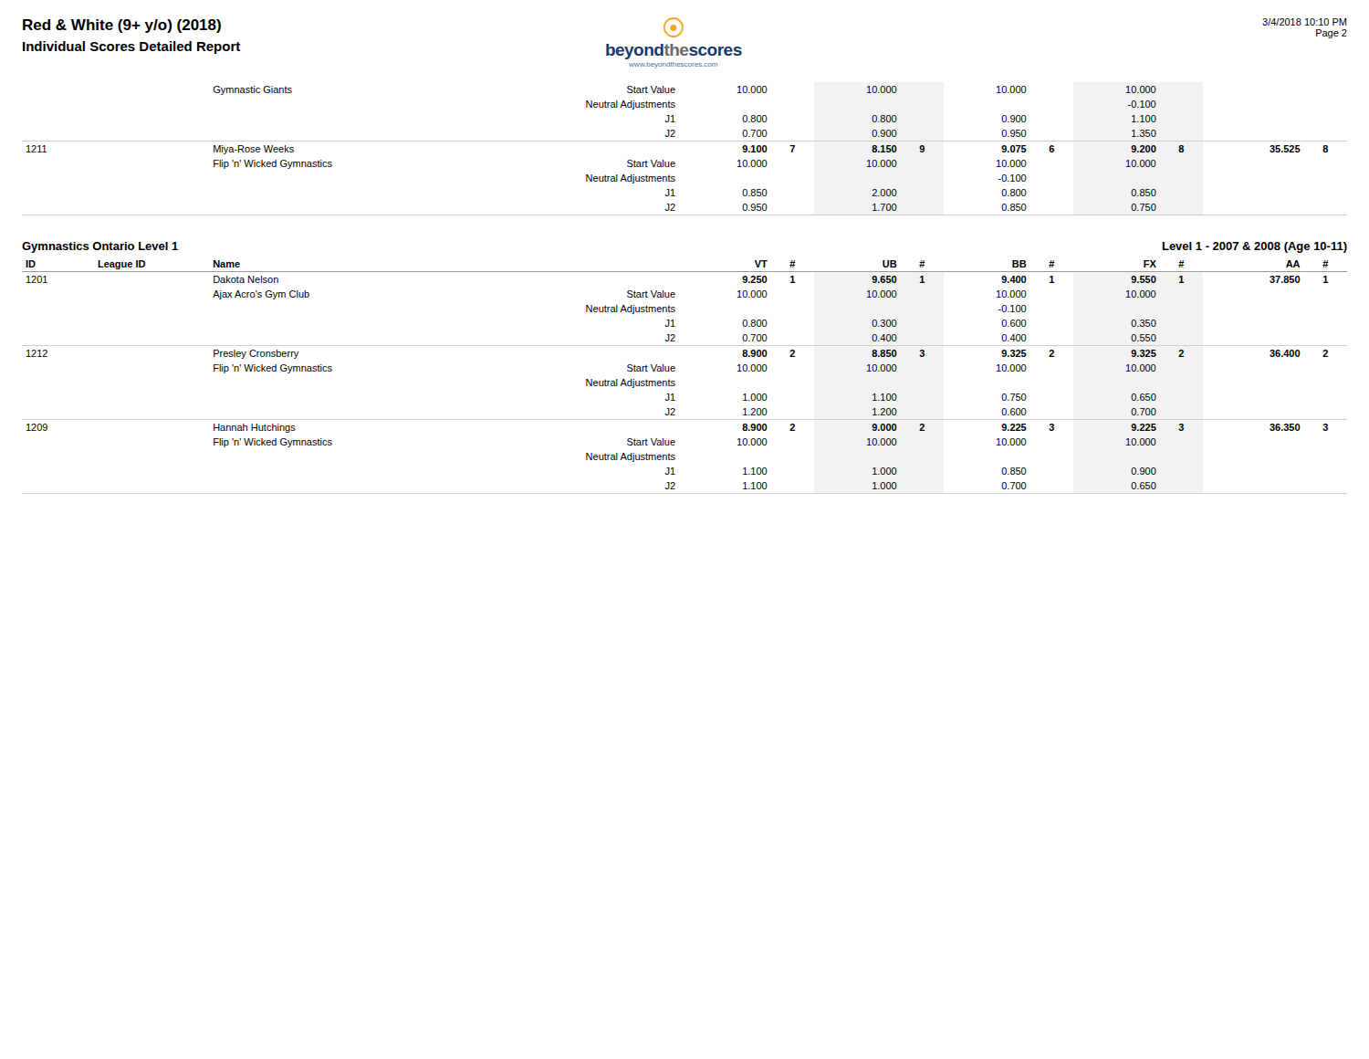Red & White (9+ y/o) (2018)
Individual Scores Detailed Report
⦿
beyond the scores
www.beyondthescores.com
3/4/2018 10:10 PM
Page 2
| | | Gymnastic Giants | Start Value | 10.000 | | 10.000 | | 10.000 | | 10.000 | | | |
| | | | Neutral Adjustments | | | | | | | -0.100 | | | |
| | | | J1 | 0.800 | | 0.800 | | 0.900 | | 1.100 | | | |
| | | | J2 | 0.700 | | 0.900 | | 0.950 | | 1.350 | | | |
| 1211 | | Miya-Rose Weeks | | 9.100 | 7 | 8.150 | 9 | 9.075 | 6 | 9.200 | 8 | 35.525 | 8 |
| | | Flip 'n' Wicked Gymnastics | Start Value | 10.000 | | 10.000 | | 10.000 | | 10.000 | | | |
| | | | Neutral Adjustments | | | | | -0.100 | | | | | |
| | | | J1 | 0.850 | | 2.000 | | 0.800 | | 0.850 | | | |
| | | | J2 | 0.950 | | 1.700 | | 0.850 | | 0.750 | | | |
Gymnastics Ontario Level 1
Level 1 - 2007 & 2008 (Age 10-11)
| ID | League ID | Name | | VT | # | UB | # | BB | # | FX | # | AA | # |
| --- | --- | --- | --- | --- | --- | --- | --- | --- | --- | --- | --- | --- | --- |
| 1201 | | Dakota Nelson | | 9.250 | 1 | 9.650 | 1 | 9.400 | 1 | 9.550 | 1 | 37.850 | 1 |
| | | Ajax Acro's Gym Club | Start Value | 10.000 | | 10.000 | | 10.000 | | 10.000 | | | |
| | | | Neutral Adjustments | | | | | -0.100 | | | | | |
| | | | J1 | 0.800 | | 0.300 | | 0.600 | | 0.350 | | | |
| | | | J2 | 0.700 | | 0.400 | | 0.400 | | 0.550 | | | |
| 1212 | | Presley Cronsberry | | 8.900 | 2 | 8.850 | 3 | 9.325 | 2 | 9.325 | 2 | 36.400 | 2 |
| | | Flip 'n' Wicked Gymnastics | Start Value | 10.000 | | 10.000 | | 10.000 | | 10.000 | | | |
| | | | Neutral Adjustments | | | | | | | | | | |
| | | | J1 | 1.000 | | 1.100 | | 0.750 | | 0.650 | | | |
| | | | J2 | 1.200 | | 1.200 | | 0.600 | | 0.700 | | | |
| 1209 | | Hannah Hutchings | | 8.900 | 2 | 9.000 | 2 | 9.225 | 3 | 9.225 | 3 | 36.350 | 3 |
| | | Flip 'n' Wicked Gymnastics | Start Value | 10.000 | | 10.000 | | 10.000 | | 10.000 | | | |
| | | | Neutral Adjustments | | | | | | | | | | |
| | | | J1 | 1.100 | | 1.000 | | 0.850 | | 0.900 | | | |
| | | | J2 | 1.100 | | 1.000 | | 0.700 | | 0.650 | | | |